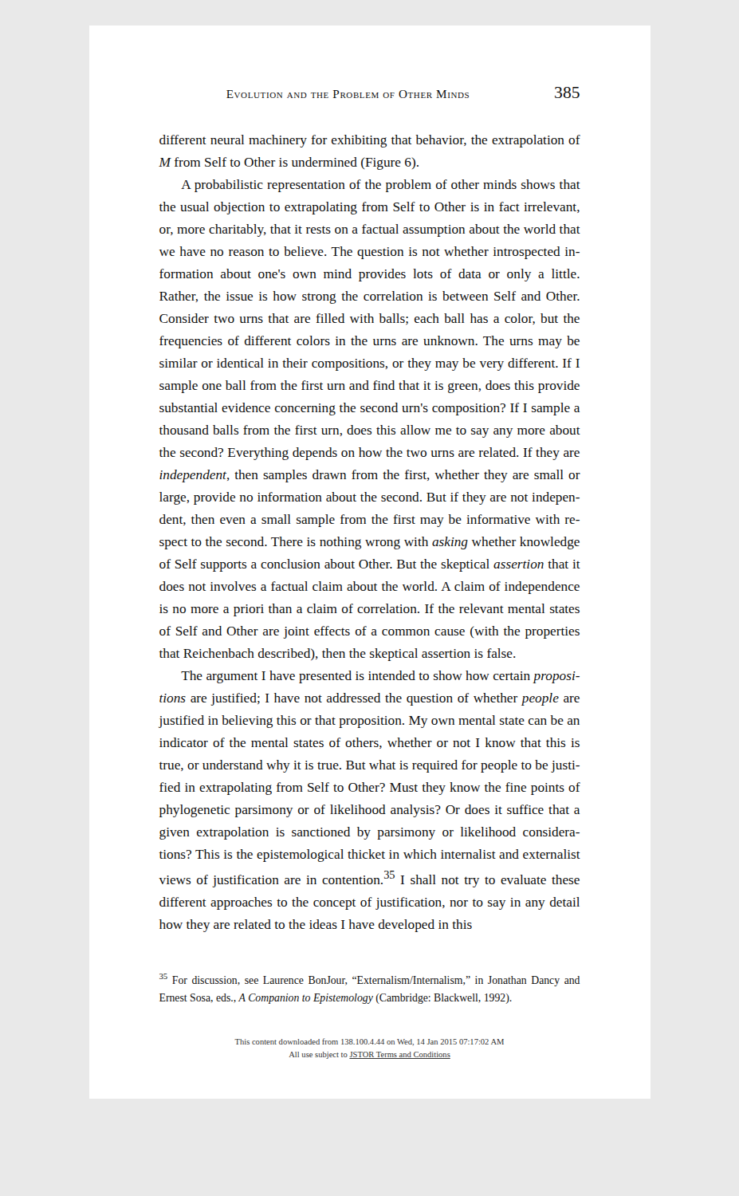Evolution and the Problem of Other Minds 385
different neural machinery for exhibiting that behavior, the extrapolation of M from Self to Other is undermined (Figure 6).
A probabilistic representation of the problem of other minds shows that the usual objection to extrapolating from Self to Other is in fact irrelevant, or, more charitably, that it rests on a factual assumption about the world that we have no reason to believe. The question is not whether introspected information about one's own mind provides lots of data or only a little. Rather, the issue is how strong the correlation is between Self and Other. Consider two urns that are filled with balls; each ball has a color, but the frequencies of different colors in the urns are unknown. The urns may be similar or identical in their compositions, or they may be very different. If I sample one ball from the first urn and find that it is green, does this provide substantial evidence concerning the second urn's composition? If I sample a thousand balls from the first urn, does this allow me to say any more about the second? Everything depends on how the two urns are related. If they are independent, then samples drawn from the first, whether they are small or large, provide no information about the second. But if they are not independent, then even a small sample from the first may be informative with respect to the second. There is nothing wrong with asking whether knowledge of Self supports a conclusion about Other. But the skeptical assertion that it does not involves a factual claim about the world. A claim of independence is no more a priori than a claim of correlation. If the relevant mental states of Self and Other are joint effects of a common cause (with the properties that Reichenbach described), then the skeptical assertion is false.
The argument I have presented is intended to show how certain propositions are justified; I have not addressed the question of whether people are justified in believing this or that proposition. My own mental state can be an indicator of the mental states of others, whether or not I know that this is true, or understand why it is true. But what is required for people to be justified in extrapolating from Self to Other? Must they know the fine points of phylogenetic parsimony or of likelihood analysis? Or does it suffice that a given extrapolation is sanctioned by parsimony or likelihood considerations? This is the epistemological thicket in which internalist and externalist views of justification are in contention.35 I shall not try to evaluate these different approaches to the concept of justification, nor to say in any detail how they are related to the ideas I have developed in this
35 For discussion, see Laurence BonJour, “Externalism/Internalism,” in Jonathan Dancy and Ernest Sosa, eds., A Companion to Epistemology (Cambridge: Blackwell, 1992).
This content downloaded from 138.100.4.44 on Wed, 14 Jan 2015 07:17:02 AM
All use subject to JSTOR Terms and Conditions